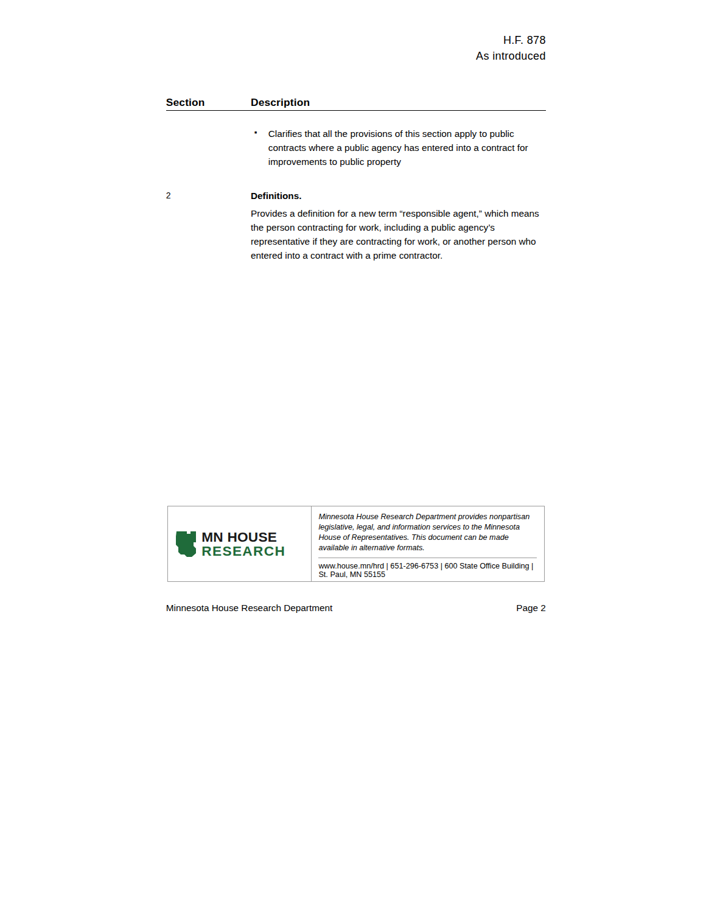H.F. 878
As introduced
Section
Description
Clarifies that all the provisions of this section apply to public contracts where a public agency has entered into a contract for improvements to public property
2
Definitions.
Provides a definition for a new term “responsible agent,” which means the person contracting for work, including a public agency’s representative if they are contracting for work, or another person who entered into a contract with a prime contractor.
MN HOUSE
RESEARCH
Minnesota House Research Department provides nonpartisan legislative, legal, and information services to the Minnesota House of Representatives. This document can be made available in alternative formats.
www.house.mn/hrd | 651-296-6753 | 600 State Office Building | St. Paul, MN 55155
Minnesota House Research Department
Page 2